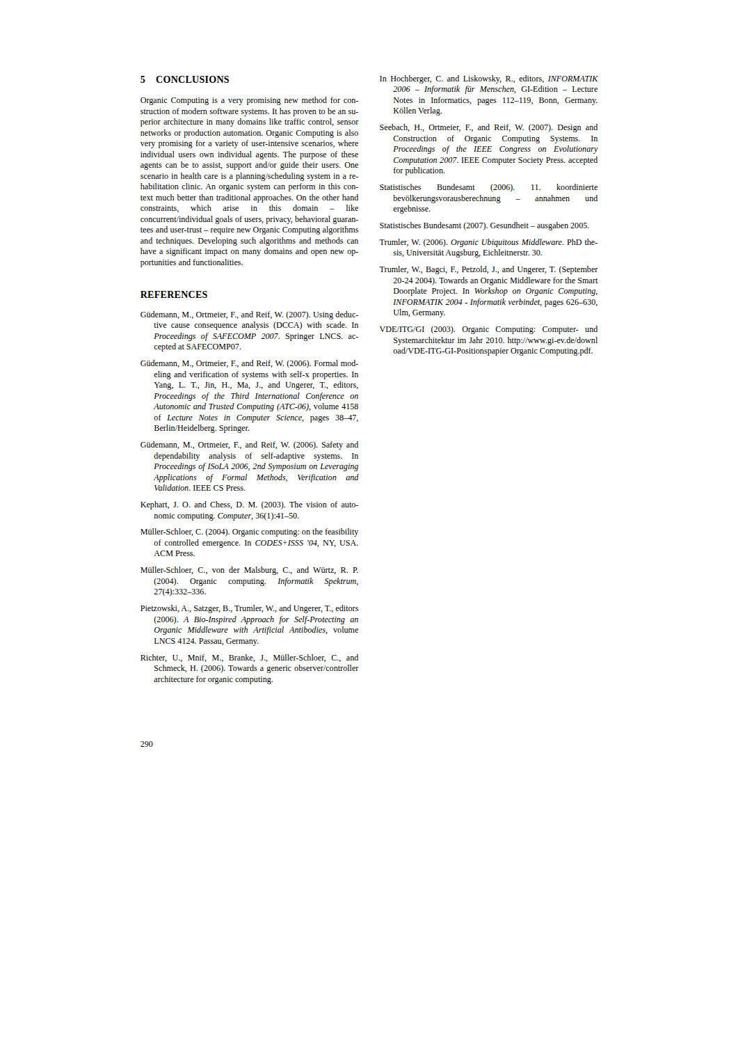5 CONCLUSIONS
Organic Computing is a very promising new method for construction of modern software systems. It has proven to be an superior architecture in many domains like traffic control, sensor networks or production automation. Organic Computing is also very promising for a variety of user-intensive scenarios, where individual users own individual agents. The purpose of these agents can be to assist, support and/or guide their users. One scenario in health care is a planning/scheduling system in a rehabilitation clinic. An organic system can perform in this context much better than traditional approaches. On the other hand constraints, which arise in this domain – like concurrent/individual goals of users, privacy, behavioral guarantees and user-trust – require new Organic Computing algorithms and techniques. Developing such algorithms and methods can have a significant impact on many domains and open new opportunities and functionalities.
REFERENCES
Güdemann, M., Ortmeier, F., and Reif, W. (2007). Using deductive cause consequence analysis (DCCA) with scade. In Proceedings of SAFECOMP 2007. Springer LNCS. accepted at SAFECOMP07.
Güdemann, M., Ortmeier, F., and Reif, W. (2006). Formal modeling and verification of systems with self-x properties. In Yang, L. T., Jin, H., Ma, J., and Ungerer, T., editors, Proceedings of the Third International Conference on Autonomic and Trusted Computing (ATC-06), volume 4158 of Lecture Notes in Computer Science, pages 38–47, Berlin/Heidelberg. Springer.
Güdemann, M., Ortmeier, F., and Reif, W. (2006). Safety and dependability analysis of self-adaptive systems. In Proceedings of ISoLA 2006, 2nd Symposium on Leveraging Applications of Formal Methods, Verification and Validation. IEEE CS Press.
Kephart, J. O. and Chess, D. M. (2003). The vision of autonomic computing. Computer, 36(1):41–50.
Müller-Schloer, C. (2004). Organic computing: on the feasibility of controlled emergence. In CODES+ISSS '04, NY, USA. ACM Press.
Müller-Schloer, C., von der Malsburg, C., and Würtz, R. P. (2004). Organic computing. Informatik Spektrum, 27(4):332–336.
Pietzowski, A., Satzger, B., Trumler, W., and Ungerer, T., editors (2006). A Bio-Inspired Approach for Self-Protecting an Organic Middleware with Artificial Antibodies, volume LNCS 4124. Passau, Germany.
Richter, U., Mnif, M., Branke, J., Müller-Schloer, C., and Schmeck, H. (2006). Towards a generic observer/controller architecture for organic computing.
In Hochberger, C. and Liskowsky, R., editors, INFORMATIK 2006 – Informatik für Menschen, GI-Edition – Lecture Notes in Informatics, pages 112–119, Bonn, Germany. Köllen Verlag.
Seebach, H., Ortmeier, F., and Reif, W. (2007). Design and Construction of Organic Computing Systems. In Proceedings of the IEEE Congress on Evolutionary Computation 2007. IEEE Computer Society Press. accepted for publication.
Statistisches Bundesamt (2006). 11. koordinierte bevölkerungsvorausberechnung – annahmen und ergebnisse.
Statistisches Bundesamt (2007). Gesundheit – ausgaben 2005.
Trumler, W. (2006). Organic Ubiquitous Middleware. PhD thesis, Universität Augsburg, Eichleitnerstr. 30.
Trumler, W., Bagci, F., Petzold, J., and Ungerer, T. (September 20-24 2004). Towards an Organic Middleware for the Smart Doorplate Project. In Workshop on Organic Computing, INFORMATIK 2004 - Informatik verbindet, pages 626–630, Ulm, Germany.
VDE/ITG/GI (2003). Organic Computing: Computer- und Systemarchitektur im Jahr 2010. http://www.gi-ev.de/download/VDE-ITG-GI-Positionspapier Organic Computing.pdf.
290